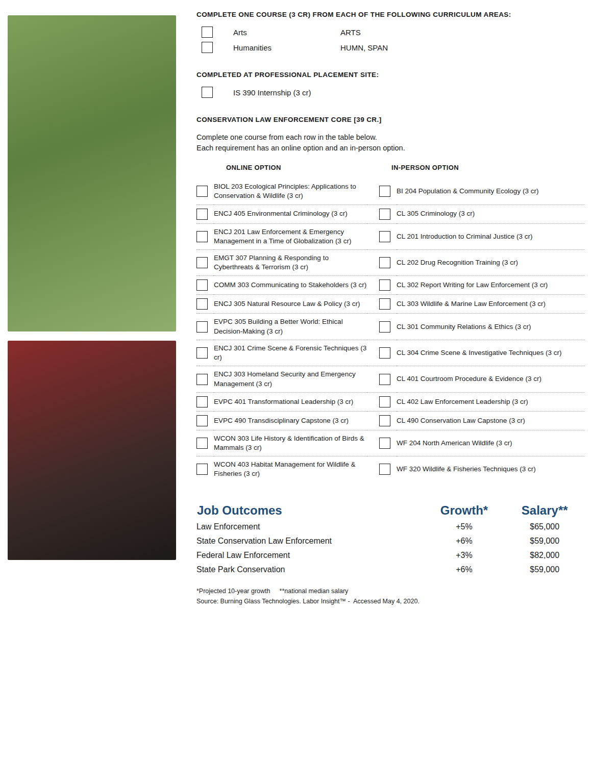Complete one course (3 cr) from each of the following curriculum areas:
Arts ARTS
Humanities HUMN, SPAN
Completed at professional placement site:
IS 390 Internship (3 cr)
Conservation Law Enforcement Core [39 cr.]
Complete one course from each row in the table below.
Each requirement has an online option and an in-person option.
| Online Option | In-Person Option |
| --- | --- |
| | BIOL 203 Ecological Principles: Applications to Conservation & Wildlife (3 cr) | | BI 204 Population & Community Ecology (3 cr) |
| | ENCJ 405 Environmental Criminology (3 cr) | | CL 305 Criminology (3 cr) |
| | ENCJ 201 Law Enforcement & Emergency Management in a Time of Globalization (3 cr) | | CL 201 Introduction to Criminal Justice (3 cr) |
| | EMGT 307 Planning & Responding to Cyberthreats & Terrorism (3 cr) | | CL 202 Drug Recognition Training (3 cr) |
| | COMM 303 Communicating to Stakeholders (3 cr) | | CL 302 Report Writing for Law Enforcement (3 cr) |
| | ENCJ 305 Natural Resource Law & Policy (3 cr) | | CL 303 Wildlife & Marine Law Enforcement (3 cr) |
| | EVPC 305 Building a Better World: Ethical Decision-Making (3 cr) | | CL 301 Community Relations & Ethics (3 cr) |
| | ENCJ 301 Crime Scene & Forensic Techniques (3 cr) | | CL 304 Crime Scene & Investigative Techniques (3 cr) |
| | ENCJ 303 Homeland Security and Emergency Management (3 cr) | | CL 401 Courtroom Procedure & Evidence (3 cr) |
| | EVPC 401 Transformational Leadership (3 cr) | | CL 402 Law Enforcement Leadership (3 cr) |
| | EVPC 490 Transdisciplinary Capstone (3 cr) | | CL 490 Conservation Law Capstone (3 cr) |
| | WCON 303 Life History & Identification of Birds & Mammals (3 cr) | | WF 204 North American Wildlife (3 cr) |
| | WCON 403 Habitat Management for Wildlife & Fisheries (3 cr) | | WF 320 Wildlife & Fisheries Techniques (3 cr) |
| Job Outcomes | Growth* | Salary** |
| --- | --- | --- |
| Law Enforcement | +5% | $65,000 |
| State Conservation Law Enforcement | +6% | $59,000 |
| Federal Law Enforcement | +3% | $82,000 |
| State Park Conservation | +6% | $59,000 |
*Projected 10-year growth **national median salary
Source: Burning Glass Technologies. Labor Insight™ - Accessed May 4, 2020.